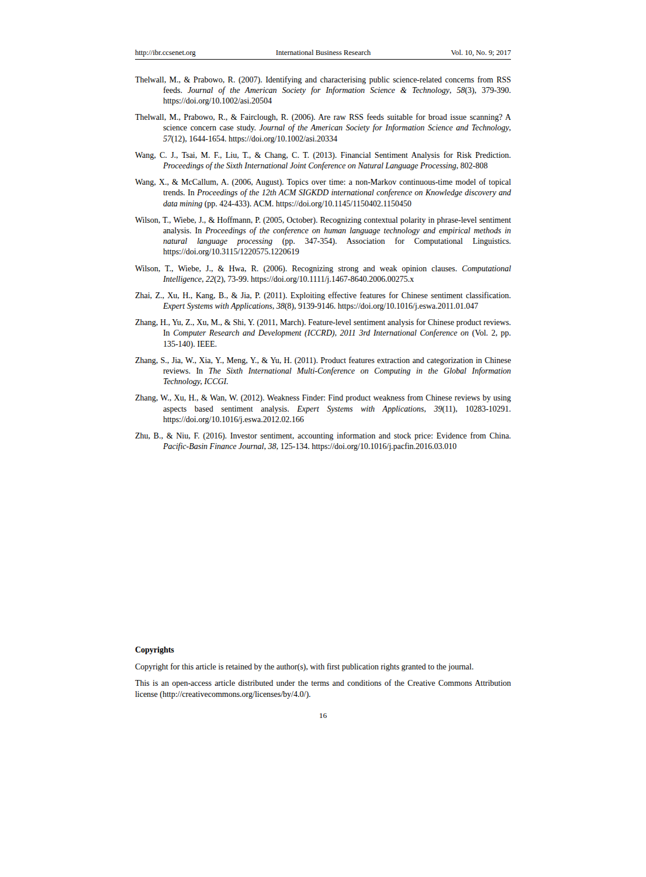http://ibr.ccsenet.org International Business Research Vol. 10, No. 9; 2017
Thelwall, M., & Prabowo, R. (2007). Identifying and characterising public science-related concerns from RSS feeds. Journal of the American Society for Information Science & Technology, 58(3), 379-390. https://doi.org/10.1002/asi.20504
Thelwall, M., Prabowo, R., & Fairclough, R. (2006). Are raw RSS feeds suitable for broad issue scanning? A science concern case study. Journal of the American Society for Information Science and Technology, 57(12), 1644-1654. https://doi.org/10.1002/asi.20334
Wang, C. J., Tsai, M. F., Liu, T., & Chang, C. T. (2013). Financial Sentiment Analysis for Risk Prediction. Proceedings of the Sixth International Joint Conference on Natural Language Processing, 802-808
Wang, X., & McCallum, A. (2006, August). Topics over time: a non-Markov continuous-time model of topical trends. In Proceedings of the 12th ACM SIGKDD international conference on Knowledge discovery and data mining (pp. 424-433). ACM. https://doi.org/10.1145/1150402.1150450
Wilson, T., Wiebe, J., & Hoffmann, P. (2005, October). Recognizing contextual polarity in phrase-level sentiment analysis. In Proceedings of the conference on human language technology and empirical methods in natural language processing (pp. 347-354). Association for Computational Linguistics. https://doi.org/10.3115/1220575.1220619
Wilson, T., Wiebe, J., & Hwa, R. (2006). Recognizing strong and weak opinion clauses. Computational Intelligence, 22(2), 73-99. https://doi.org/10.1111/j.1467-8640.2006.00275.x
Zhai, Z., Xu, H., Kang, B., & Jia, P. (2011). Exploiting effective features for Chinese sentiment classification. Expert Systems with Applications, 38(8), 9139-9146. https://doi.org/10.1016/j.eswa.2011.01.047
Zhang, H., Yu, Z., Xu, M., & Shi, Y. (2011, March). Feature-level sentiment analysis for Chinese product reviews. In Computer Research and Development (ICCRD), 2011 3rd International Conference on (Vol. 2, pp. 135-140). IEEE.
Zhang, S., Jia, W., Xia, Y., Meng, Y., & Yu, H. (2011). Product features extraction and categorization in Chinese reviews. In The Sixth International Multi-Conference on Computing in the Global Information Technology, ICCGI.
Zhang, W., Xu, H., & Wan, W. (2012). Weakness Finder: Find product weakness from Chinese reviews by using aspects based sentiment analysis. Expert Systems with Applications, 39(11), 10283-10291. https://doi.org/10.1016/j.eswa.2012.02.166
Zhu, B., & Niu, F. (2016). Investor sentiment, accounting information and stock price: Evidence from China. Pacific-Basin Finance Journal, 38, 125-134. https://doi.org/10.1016/j.pacfin.2016.03.010
Copyrights
Copyright for this article is retained by the author(s), with first publication rights granted to the journal.
This is an open-access article distributed under the terms and conditions of the Creative Commons Attribution license (http://creativecommons.org/licenses/by/4.0/).
16